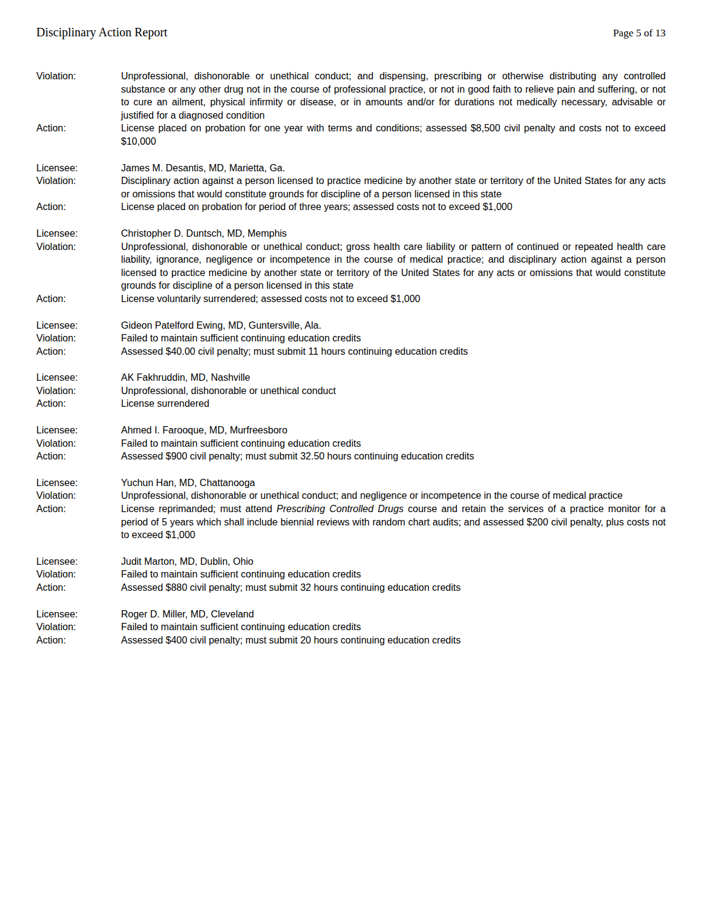Disciplinary Action Report Page 5 of 13
Violation:
Unprofessional, dishonorable or unethical conduct; and dispensing, prescribing or otherwise distributing any controlled substance or any other drug not in the course of professional practice, or not in good faith to relieve pain and suffering, or not to cure an ailment, physical infirmity or disease, or in amounts and/or for durations not medically necessary, advisable or justified for a diagnosed condition
Action:
License placed on probation for one year with terms and conditions; assessed $8,500 civil penalty and costs not to exceed $10,000
Licensee:
James M. Desantis, MD, Marietta, Ga.
Violation:
Disciplinary action against a person licensed to practice medicine by another state or territory of the United States for any acts or omissions that would constitute grounds for discipline of a person licensed in this state
Action:
License placed on probation for period of three years; assessed costs not to exceed $1,000
Licensee:
Christopher D. Duntsch, MD, Memphis
Violation:
Unprofessional, dishonorable or unethical conduct; gross health care liability or pattern of continued or repeated health care liability, ignorance, negligence or incompetence in the course of medical practice; and disciplinary action against a person licensed to practice medicine by another state or territory of the United States for any acts or omissions that would constitute grounds for discipline of a person licensed in this state
Action:
License voluntarily surrendered; assessed costs not to exceed $1,000
Licensee:
Gideon Patelford Ewing, MD, Guntersville, Ala.
Violation:
Failed to maintain sufficient continuing education credits
Action:
Assessed $40.00 civil penalty; must submit 11 hours continuing education credits
Licensee:
AK Fakhruddin, MD, Nashville
Violation:
Unprofessional, dishonorable or unethical conduct
Action:
License surrendered
Licensee:
Ahmed I. Farooque, MD, Murfreesboro
Violation:
Failed to maintain sufficient continuing education credits
Action:
Assessed $900 civil penalty; must submit 32.50 hours continuing education credits
Licensee:
Yuchun Han, MD, Chattanooga
Violation:
Unprofessional, dishonorable or unethical conduct; and negligence or incompetence in the course of medical practice
Action:
License reprimanded; must attend Prescribing Controlled Drugs course and retain the services of a practice monitor for a period of 5 years which shall include biennial reviews with random chart audits; and assessed $200 civil penalty, plus costs not to exceed $1,000
Licensee:
Judit Marton, MD, Dublin, Ohio
Violation:
Failed to maintain sufficient continuing education credits
Action:
Assessed $880 civil penalty; must submit 32 hours continuing education credits
Licensee:
Roger D. Miller, MD, Cleveland
Violation:
Failed to maintain sufficient continuing education credits
Action:
Assessed $400 civil penalty; must submit 20 hours continuing education credits